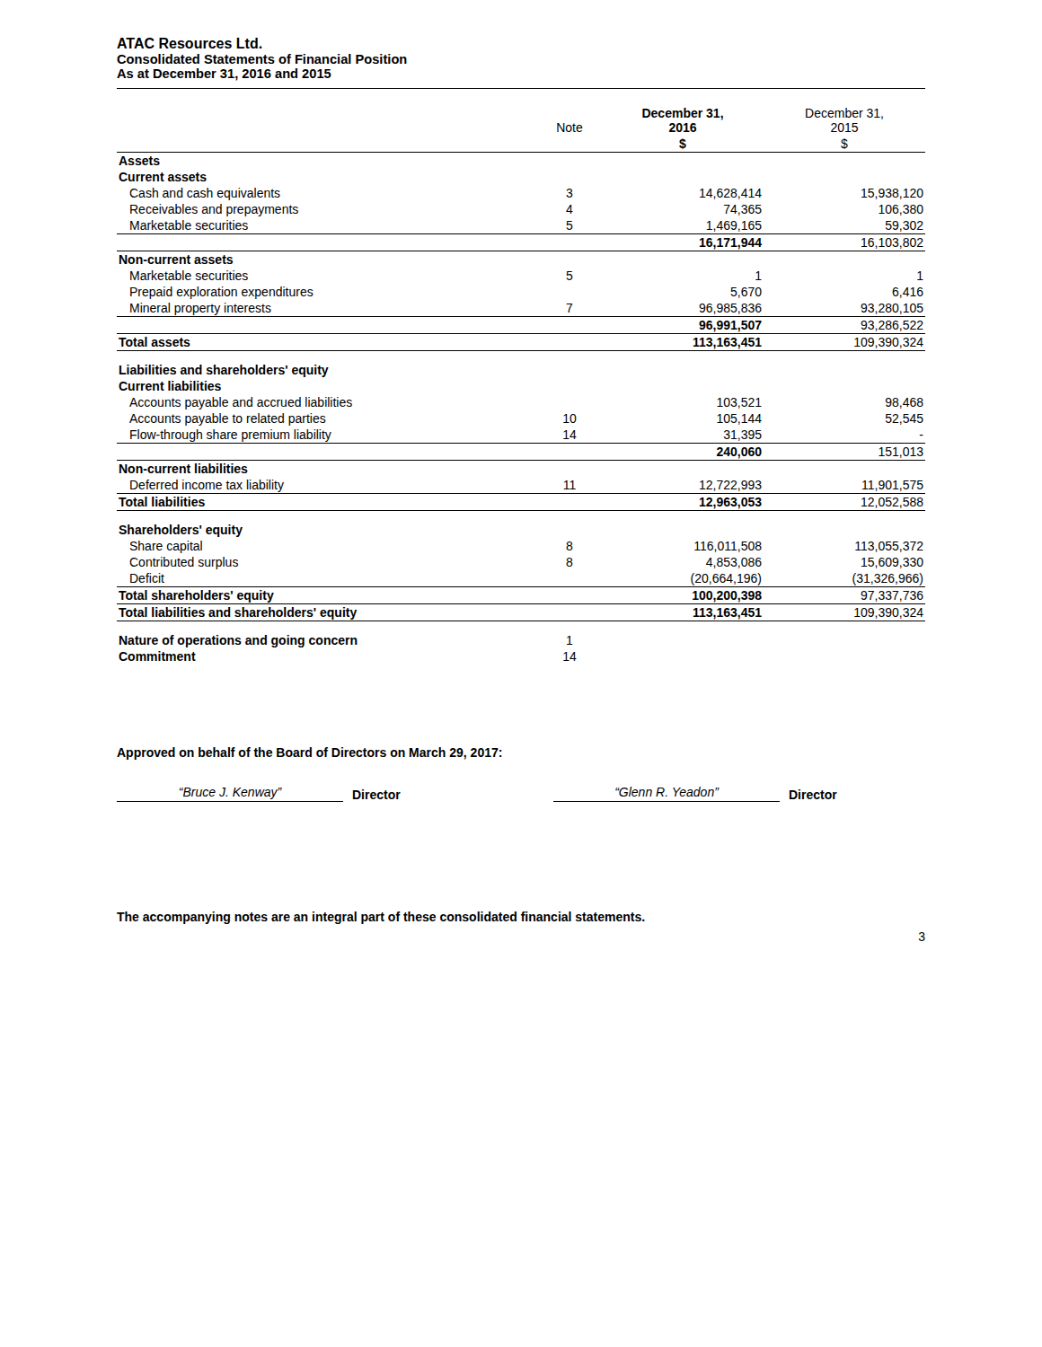ATAC Resources Ltd.
Consolidated Statements of Financial Position
As at December 31, 2016 and 2015
| | Note | December 31, 2016 | December 31, 2015 |
| | | $ | $ |
| Assets | | | |
| Current assets | | | |
| Cash and cash equivalents | 3 | 14,628,414 | 15,938,120 |
| Receivables and prepayments | 4 | 74,365 | 106,380 |
| Marketable securities | 5 | 1,469,165 | 59,302 |
| | | 16,171,944 | 16,103,802 |
| Non-current assets | | | |
| Marketable securities | 5 | 1 | 1 |
| Prepaid exploration expenditures | | 5,670 | 6,416 |
| Mineral property interests | 7 | 96,985,836 | 93,280,105 |
| | | 96,991,507 | 93,286,522 |
| Total assets | | 113,163,451 | 109,390,324 |
| Liabilities and shareholders' equity | | | |
| Current liabilities | | | |
| Accounts payable and accrued liabilities | | 103,521 | 98,468 |
| Accounts payable to related parties | 10 | 105,144 | 52,545 |
| Flow-through share premium liability | 14 | 31,395 | - |
| | | 240,060 | 151,013 |
| Non-current liabilities | | | |
| Deferred income tax liability | 11 | 12,722,993 | 11,901,575 |
| Total liabilities | | 12,963,053 | 12,052,588 |
| Shareholders' equity | | | |
| Share capital | 8 | 116,011,508 | 113,055,372 |
| Contributed surplus | 8 | 4,853,086 | 15,609,330 |
| Deficit | | (20,664,196) | (31,326,966) |
| Total shareholders' equity | | 100,200,398 | 97,337,736 |
| Total liabilities and shareholders' equity | | 113,163,451 | 109,390,324 |
| Nature of operations and going concern | 1 | | |
| Commitment | 14 | | |
Approved on behalf of the Board of Directors on March 29, 2017:
| “Bruce J. Kenway” | Director | | “Glenn R. Yeadon” | Director |
The accompanying notes are an integral part of these consolidated financial statements.
3